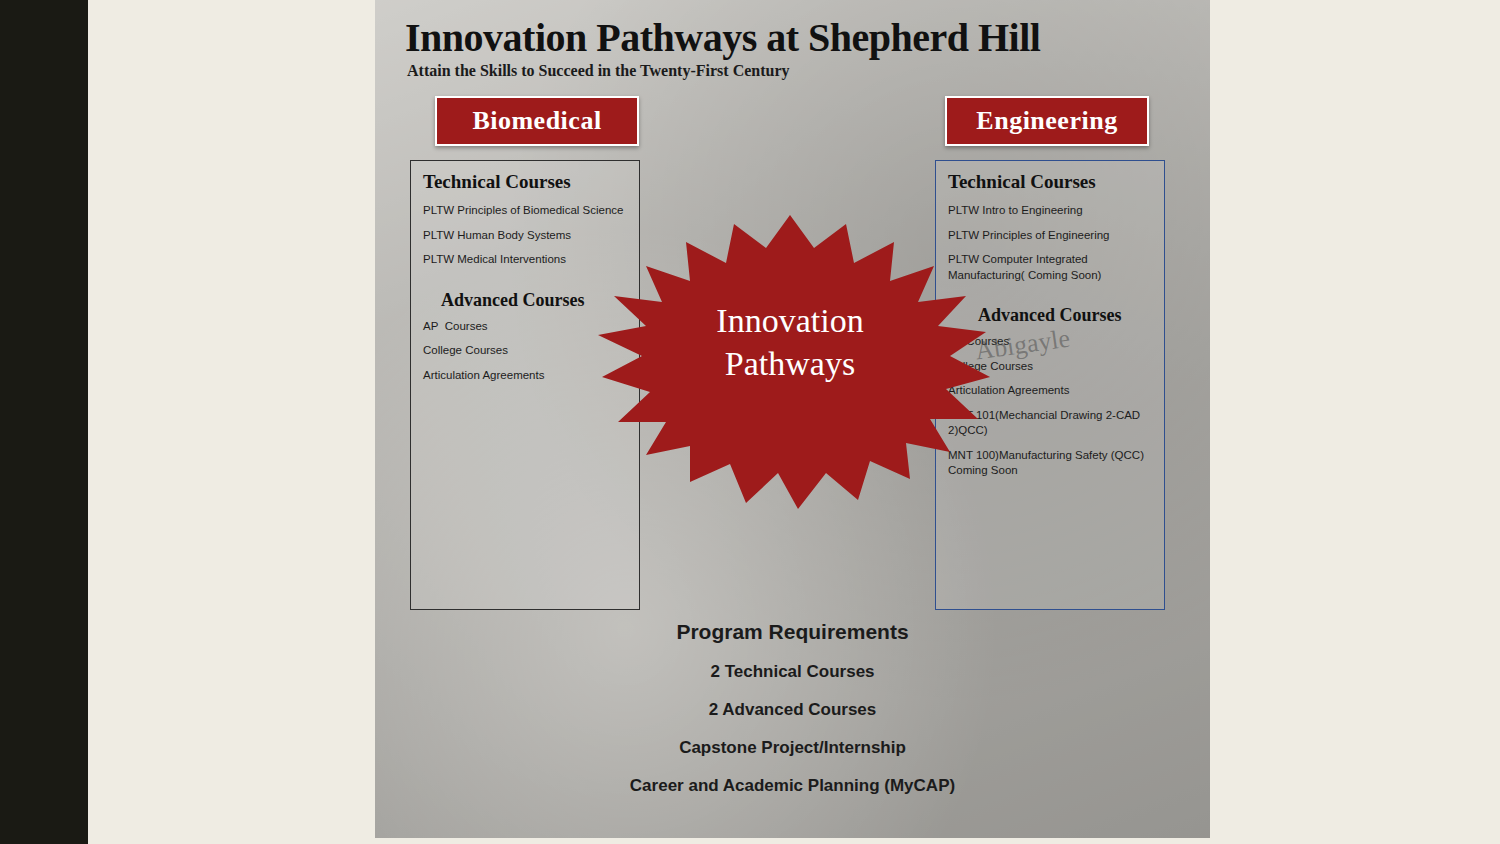Innovation Pathways at Shepherd Hill
Attain the Skills to Succeed in the Twenty-First Century
Biomedical
Engineering
Technical Courses
PLTW Principles of Biomedical Science
PLTW Human Body Systems
PLTW Medical Interventions
Advanced Courses
AP Courses
College Courses
Articulation Agreements
Technical Courses
PLTW Intro to Engineering
PLTW Principles of Engineering
PLTW Computer Integrated Manufacturing( Coming Soon)
Advanced Courses
AP Courses
College Courses
Articulation Agreements
MNT 101(Mechancial Drawing 2-CAD 2)QCC)
MNT 100)Manufacturing Safety (QCC) Coming Soon
Abigayle
Innovation
Pathways
Program Requirements
2 Technical Courses
2 Advanced Courses
Capstone Project/Internship
Career and Academic Planning (MyCAP)